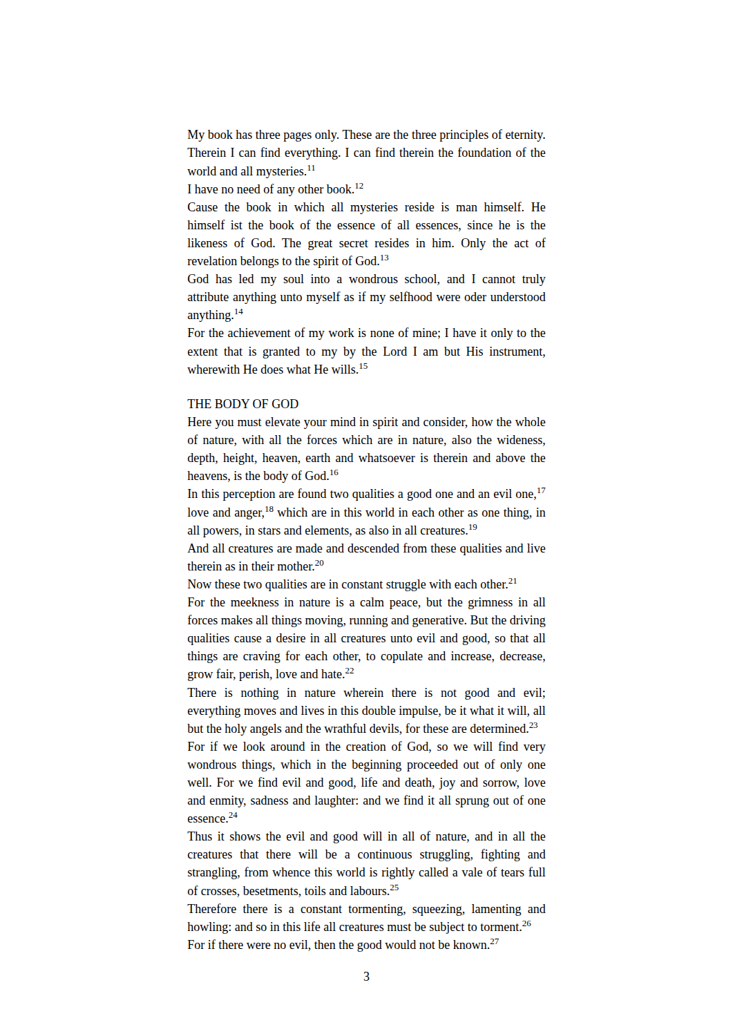My book has three pages only. These are the three principles of eternity. Therein I can find everything. I can find therein the foundation of the world and all mysteries.11
I have no need of any other book.12
Cause the book in which all mysteries reside is man himself. He himself ist the book of the essence of all essences, since he is the likeness of God. The great secret resides in him. Only the act of revelation belongs to the spirit of God.13
God has led my soul into a wondrous school, and I cannot truly attribute anything unto myself as if my selfhood were oder understood anything.14
For the achievement of my work is none of mine; I have it only to the extent that is granted to my by the Lord I am but His instrument, wherewith He does what He wills.15
THE BODY OF GOD
Here you must elevate your mind in spirit and consider, how the whole of nature, with all the forces which are in nature, also the wideness, depth, height, heaven, earth and whatsoever is therein and above the heavens, is the body of God.16
In this perception are found two qualities a good one and an evil one,17 love and anger,18 which are in this world in each other as one thing, in all powers, in stars and elements, as also in all creatures.19
And all creatures are made and descended from these qualities and live therein as in their mother.20
Now these two qualities are in constant struggle with each other.21
For the meekness in nature is a calm peace, but the grimness in all forces makes all things moving, running and generative. But the driving qualities cause a desire in all creatures unto evil and good, so that all things are craving for each other, to copulate and increase, decrease, grow fair, perish, love and hate.22
There is nothing in nature wherein there is not good and evil; everything moves and lives in this double impulse, be it what it will, all but the holy angels and the wrathful devils, for these are determined.23
For if we look around in the creation of God, so we will find very wondrous things, which in the beginning proceeded out of only one well. For we find evil and good, life and death, joy and sorrow, love and enmity, sadness and laughter: and we find it all sprung out of one essence.24
Thus it shows the evil and good will in all of nature, and in all the creatures that there will be a continuous struggling, fighting and strangling, from whence this world is rightly called a vale of tears full of crosses, besetments, toils and labours.25
Therefore there is a constant tormenting, squeezing, lamenting and howling: and so in this life all creatures must be subject to torment.26
For if there were no evil, then the good would not be known.27
3